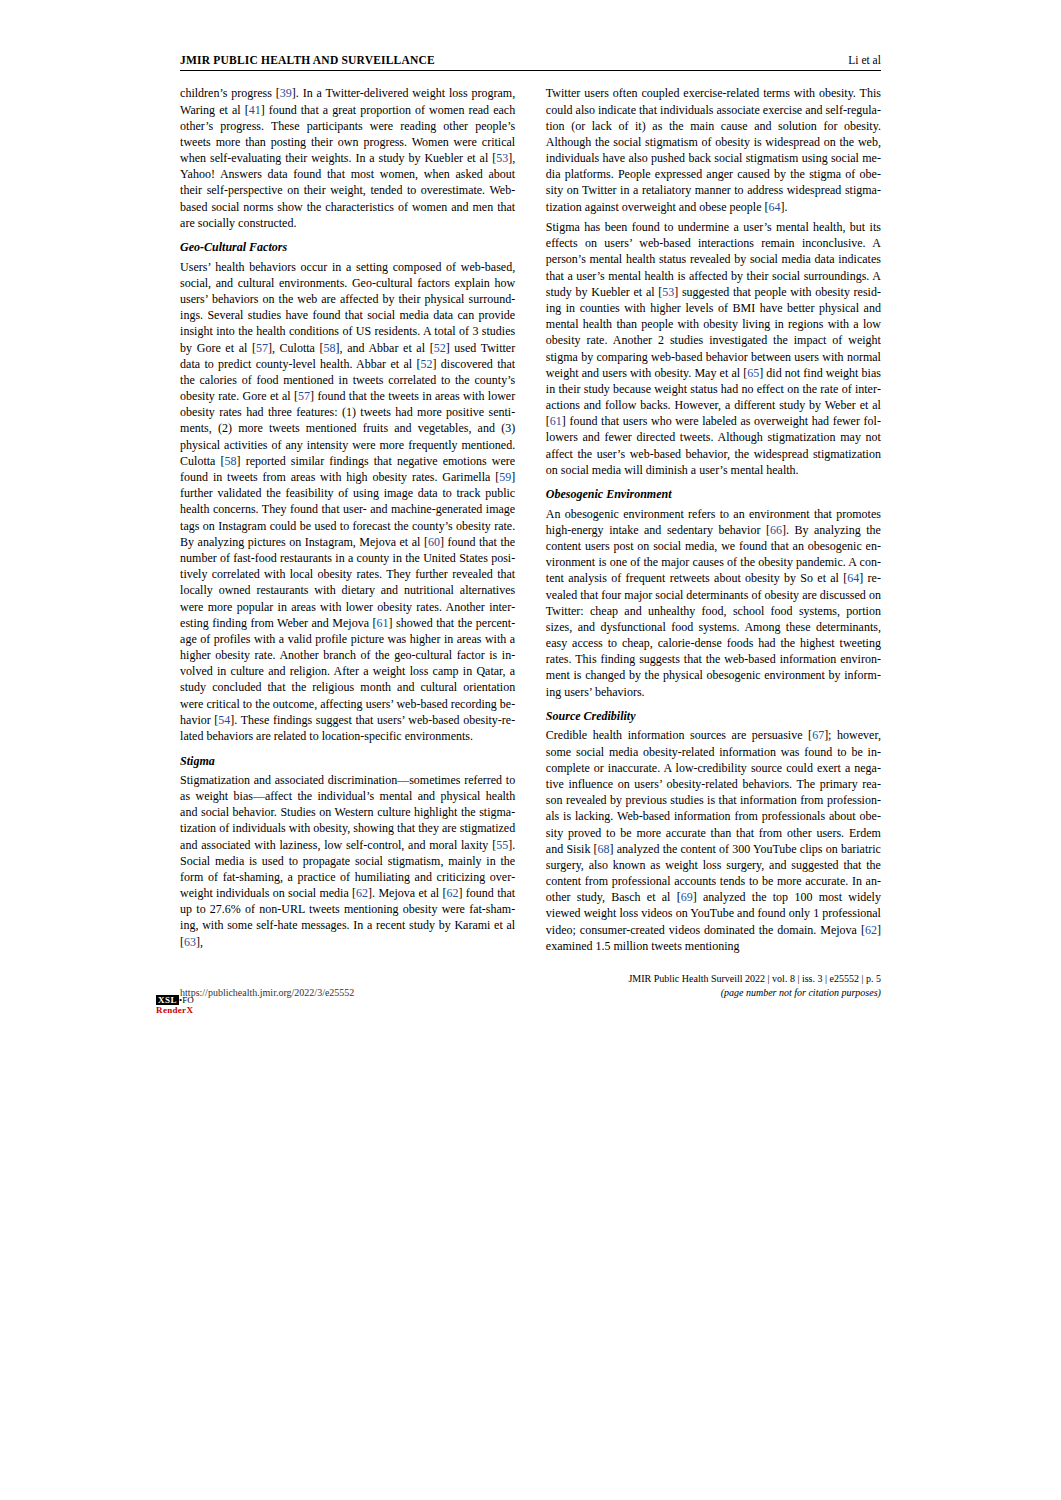JMIR PUBLIC HEALTH AND SURVEILLANCE
Li et al
children’s progress [39]. In a Twitter-delivered weight loss program, Waring et al [41] found that a great proportion of women read each other’s progress. These participants were reading other people’s tweets more than posting their own progress. Women were critical when self-evaluating their weights. In a study by Kuebler et al [53], Yahoo! Answers data found that most women, when asked about their self-perspective on their weight, tended to overestimate. Web-based social norms show the characteristics of women and men that are socially constructed.
Geo-Cultural Factors
Users’ health behaviors occur in a setting composed of web-based, social, and cultural environments. Geo-cultural factors explain how users’ behaviors on the web are affected by their physical surroundings. Several studies have found that social media data can provide insight into the health conditions of US residents. A total of 3 studies by Gore et al [57], Culotta [58], and Abbar et al [52] used Twitter data to predict county-level health. Abbar et al [52] discovered that the calories of food mentioned in tweets correlated to the county’s obesity rate. Gore et al [57] found that the tweets in areas with lower obesity rates had three features: (1) tweets had more positive sentiments, (2) more tweets mentioned fruits and vegetables, and (3) physical activities of any intensity were more frequently mentioned. Culotta [58] reported similar findings that negative emotions were found in tweets from areas with high obesity rates. Garimella [59] further validated the feasibility of using image data to track public health concerns. They found that user- and machine-generated image tags on Instagram could be used to forecast the county’s obesity rate. By analyzing pictures on Instagram, Mejova et al [60] found that the number of fast-food restaurants in a county in the United States positively correlated with local obesity rates. They further revealed that locally owned restaurants with dietary and nutritional alternatives were more popular in areas with lower obesity rates. Another interesting finding from Weber and Mejova [61] showed that the percentage of profiles with a valid profile picture was higher in areas with a higher obesity rate. Another branch of the geo-cultural factor is involved in culture and religion. After a weight loss camp in Qatar, a study concluded that the religious month and cultural orientation were critical to the outcome, affecting users’ web-based recording behavior [54]. These findings suggest that users’ web-based obesity-related behaviors are related to location-specific environments.
Stigma
Stigmatization and associated discrimination—sometimes referred to as weight bias—affect the individual’s mental and physical health and social behavior. Studies on Western culture highlight the stigmatization of individuals with obesity, showing that they are stigmatized and associated with laziness, low self-control, and moral laxity [55]. Social media is used to propagate social stigmatism, mainly in the form of fat-shaming, a practice of humiliating and criticizing overweight individuals on social media [62]. Mejova et al [62] found that up to 27.6% of non-URL tweets mentioning obesity were fat-shaming, with some self-hate messages. In a recent study by Karami et al [63],
Twitter users often coupled exercise-related terms with obesity. This could also indicate that individuals associate exercise and self-regulation (or lack of it) as the main cause and solution for obesity. Although the social stigmatism of obesity is widespread on the web, individuals have also pushed back social stigmatism using social media platforms. People expressed anger caused by the stigma of obesity on Twitter in a retaliatory manner to address widespread stigmatization against overweight and obese people [64].
Stigma has been found to undermine a user’s mental health, but its effects on users’ web-based interactions remain inconclusive. A person’s mental health status revealed by social media data indicates that a user’s mental health is affected by their social surroundings. A study by Kuebler et al [53] suggested that people with obesity residing in counties with higher levels of BMI have better physical and mental health than people with obesity living in regions with a low obesity rate. Another 2 studies investigated the impact of weight stigma by comparing web-based behavior between users with normal weight and users with obesity. May et al [65] did not find weight bias in their study because weight status had no effect on the rate of interactions and follow backs. However, a different study by Weber et al [61] found that users who were labeled as overweight had fewer followers and fewer directed tweets. Although stigmatization may not affect the user’s web-based behavior, the widespread stigmatization on social media will diminish a user’s mental health.
Obesogenic Environment
An obesogenic environment refers to an environment that promotes high-energy intake and sedentary behavior [66]. By analyzing the content users post on social media, we found that an obesogenic environment is one of the major causes of the obesity pandemic. A content analysis of frequent retweets about obesity by So et al [64] revealed that four major social determinants of obesity are discussed on Twitter: cheap and unhealthy food, school food systems, portion sizes, and dysfunctional food systems. Among these determinants, easy access to cheap, calorie-dense foods had the highest tweeting rates. This finding suggests that the web-based information environment is changed by the physical obesogenic environment by informing users’ behaviors.
Source Credibility
Credible health information sources are persuasive [67]; however, some social media obesity-related information was found to be incomplete or inaccurate. A low-credibility source could exert a negative influence on users’ obesity-related behaviors. The primary reason revealed by previous studies is that information from professionals is lacking. Web-based information from professionals about obesity proved to be more accurate than that from other users. Erdem and Sisik [68] analyzed the content of 300 YouTube clips on bariatric surgery, also known as weight loss surgery, and suggested that the content from professional accounts tends to be more accurate. In another study, Basch et al [69] analyzed the top 100 most widely viewed weight loss videos on YouTube and found only 1 professional video; consumer-created videos dominated the domain. Mejova [62] examined 1.5 million tweets mentioning
https://publichealth.jmir.org/2022/3/e25552
JMIR Public Health Surveill 2022 | vol. 8 | iss. 3 | e25552 | p. 5
(page number not for citation purposes)
XSL•FO
RenderX